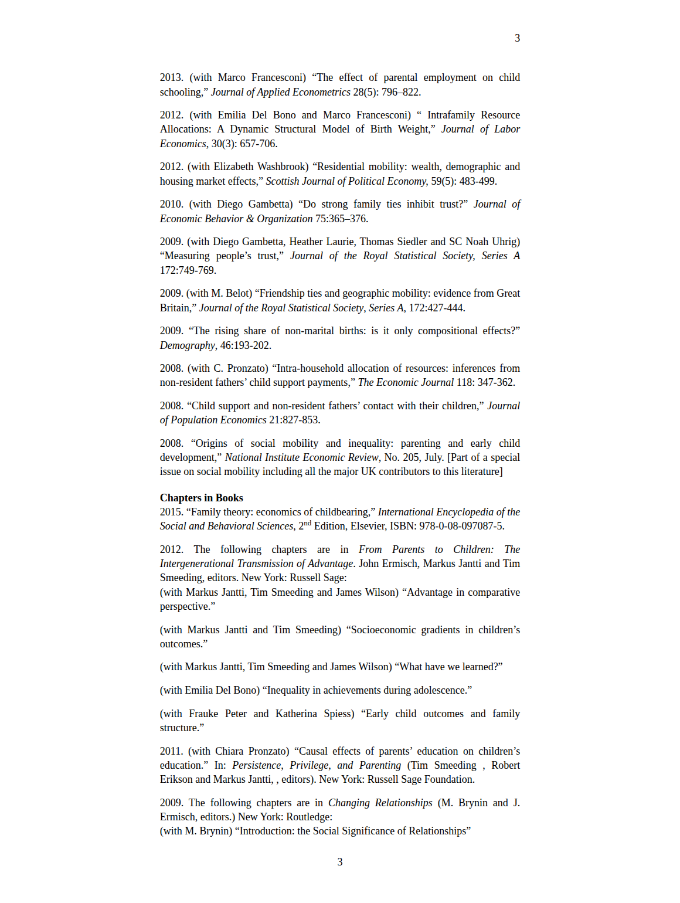3
2013. (with Marco Francesconi) “The effect of parental employment on child schooling,” Journal of Applied Econometrics 28(5): 796–822.
2012. (with Emilia Del Bono and Marco Francesconi) “ Intrafamily Resource Allocations: A Dynamic Structural Model of Birth Weight,” Journal of Labor Economics, 30(3): 657-706.
2012. (with Elizabeth Washbrook) “Residential mobility: wealth, demographic and housing market effects,” Scottish Journal of Political Economy, 59(5): 483-499.
2010. (with Diego Gambetta) “Do strong family ties inhibit trust?” Journal of Economic Behavior & Organization 75:365–376.
2009. (with Diego Gambetta, Heather Laurie, Thomas Siedler and SC Noah Uhrig) “Measuring people’s trust,” Journal of the Royal Statistical Society, Series A 172:749-769.
2009. (with M. Belot) “Friendship ties and geographic mobility: evidence from Great Britain,” Journal of the Royal Statistical Society, Series A, 172:427-444.
2009. “The rising share of non-marital births: is it only compositional effects?” Demography, 46:193-202.
2008. (with C. Pronzato) “Intra-household allocation of resources: inferences from non-resident fathers’ child support payments,” The Economic Journal 118: 347-362.
2008. “Child support and non-resident fathers’ contact with their children,” Journal of Population Economics 21:827-853.
2008. “Origins of social mobility and inequality: parenting and early child development,” National Institute Economic Review, No. 205, July. [Part of a special issue on social mobility including all the major UK contributors to this literature]
Chapters in Books
2015. “Family theory: economics of childbearing,” International Encyclopedia of the Social and Behavioral Sciences, 2nd Edition, Elsevier, ISBN: 978-0-08-097087-5.
2012. The following chapters are in From Parents to Children: The Intergenerational Transmission of Advantage. John Ermisch, Markus Jantti and Tim Smeeding, editors. New York: Russell Sage:
(with Markus Jantti, Tim Smeeding and James Wilson) “Advantage in comparative perspective.”
(with Markus Jantti and Tim Smeeding) “Socioeconomic gradients in children’s outcomes.”
(with Markus Jantti, Tim Smeeding and James Wilson) “What have we learned?”
(with Emilia Del Bono) “Inequality in achievements during adolescence.”
(with Frauke Peter and Katherina Spiess) “Early child outcomes and family structure.”
2011. (with Chiara Pronzato) “Causal effects of parents’ education on children’s education.” In: Persistence, Privilege, and Parenting (Tim Smeeding , Robert Erikson and Markus Jantti, , editors). New York: Russell Sage Foundation.
2009. The following chapters are in Changing Relationships (M. Brynin and J. Ermisch, editors.) New York: Routledge:
(with M. Brynin) “Introduction: the Social Significance of Relationships”
3